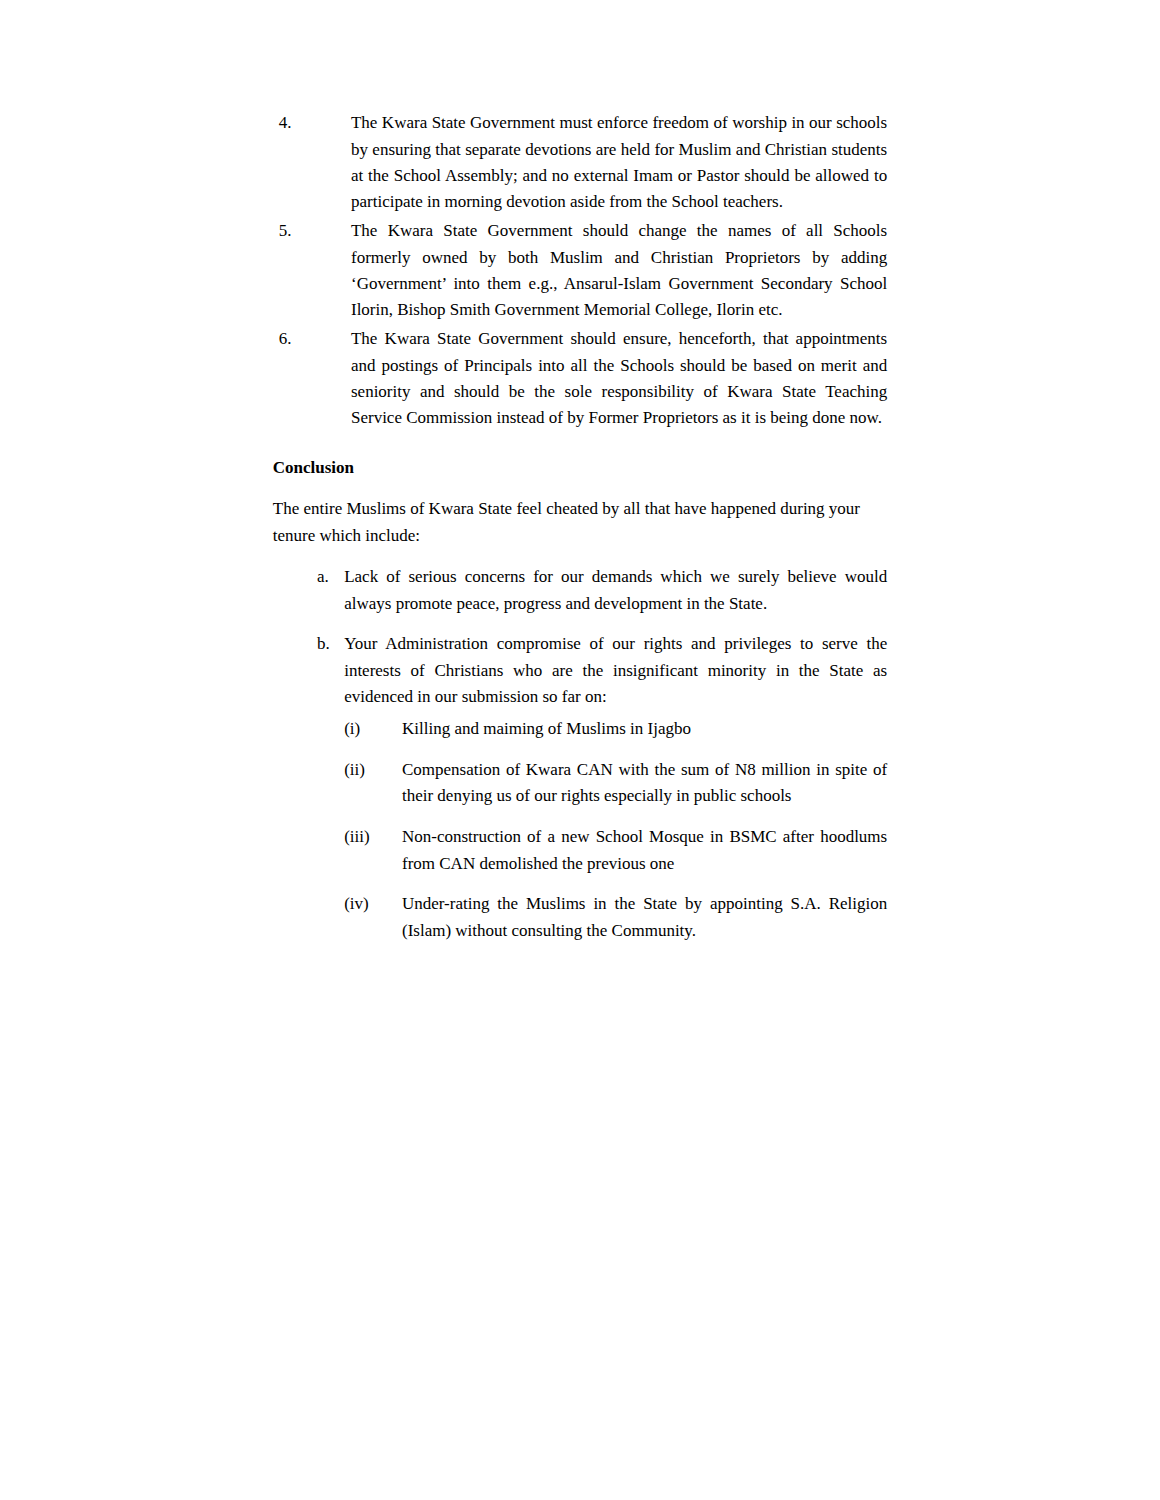4. The Kwara State Government must enforce freedom of worship in our schools by ensuring that separate devotions are held for Muslim and Christian students at the School Assembly; and no external Imam or Pastor should be allowed to participate in morning devotion aside from the School teachers.
5. The Kwara State Government should change the names of all Schools formerly owned by both Muslim and Christian Proprietors by adding ‘Government’ into them e.g., Ansarul-Islam Government Secondary School Ilorin, Bishop Smith Government Memorial College, Ilorin etc.
6. The Kwara State Government should ensure, henceforth, that appointments and postings of Principals into all the Schools should be based on merit and seniority and should be the sole responsibility of Kwara State Teaching Service Commission instead of by Former Proprietors as it is being done now.
Conclusion
The entire Muslims of Kwara State feel cheated by all that have happened during your tenure which include:
a. Lack of serious concerns for our demands which we surely believe would always promote peace, progress and development in the State.
b. Your Administration compromise of our rights and privileges to serve the interests of Christians who are the insignificant minority in the State as evidenced in our submission so far on:
(i) Killing and maiming of Muslims in Ijagbo
(ii) Compensation of Kwara CAN with the sum of N8 million in spite of their denying us of our rights especially in public schools
(iii) Non-construction of a new School Mosque in BSMC after hoodlums from CAN demolished the previous one
(iv) Under-rating the Muslims in the State by appointing S.A. Religion (Islam) without consulting the Community.